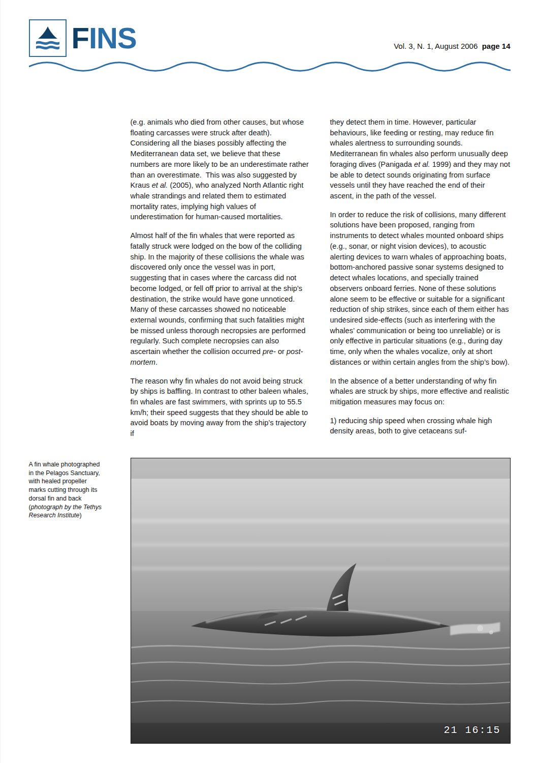FINS
Vol. 3, N. 1, August 2006 page 14
(e.g. animals who died from other causes, but whose floating carcasses were struck after death). Considering all the biases possibly affecting the Mediterranean data set, we believe that these numbers are more likely to be an underestimate rather than an overestimate. This was also suggested by Kraus et al. (2005), who analyzed North Atlantic right whale strandings and related them to estimated mortality rates, implying high values of underestimation for human-caused mortalities.
Almost half of the fin whales that were reported as fatally struck were lodged on the bow of the colliding ship. In the majority of these collisions the whale was discovered only once the vessel was in port, suggesting that in cases where the carcass did not become lodged, or fell off prior to arrival at the ship’s destination, the strike would have gone unnoticed. Many of these carcasses showed no noticeable external wounds, confirming that such fatalities might be missed unless thorough necropsies are performed regularly. Such complete necropsies can also ascertain whether the collision occurred pre- or post-mortem.
The reason why fin whales do not avoid being struck by ships is baffling. In contrast to other baleen whales, fin whales are fast swimmers, with sprints up to 55.5 km/h; their speed suggests that they should be able to avoid boats by moving away from the ship’s trajectory if
they detect them in time. However, particular behaviours, like feeding or resting, may reduce fin whales alertness to surrounding sounds. Mediterranean fin whales also perform unusually deep foraging dives (Panigada et al. 1999) and they may not be able to detect sounds originating from surface vessels until they have reached the end of their ascent, in the path of the vessel.
In order to reduce the risk of collisions, many different solutions have been proposed, ranging from instruments to detect whales mounted onboard ships (e.g., sonar, or night vision devices), to acoustic alerting devices to warn whales of approaching boats, bottom-anchored passive sonar systems designed to detect whales locations, and specially trained observers onboard ferries. None of these solutions alone seem to be effective or suitable for a significant reduction of ship strikes, since each of them either has undesired side-effects (such as interfering with the whales’ communication or being too unreliable) or is only effective in particular situations (e.g., during day time, only when the whales vocalize, only at short distances or within certain angles from the ship’s bow).
In the absence of a better understanding of why fin whales are struck by ships, more effective and realistic mitigation measures may focus on:
1) reducing ship speed when crossing whale high density areas, both to give cetaceans suf-
A fin whale photographed in the Pelagos Sanctuary, with healed propeller marks cutting through its dorsal fin and back (photograph by the Tethys Research Institute)
21 16:15